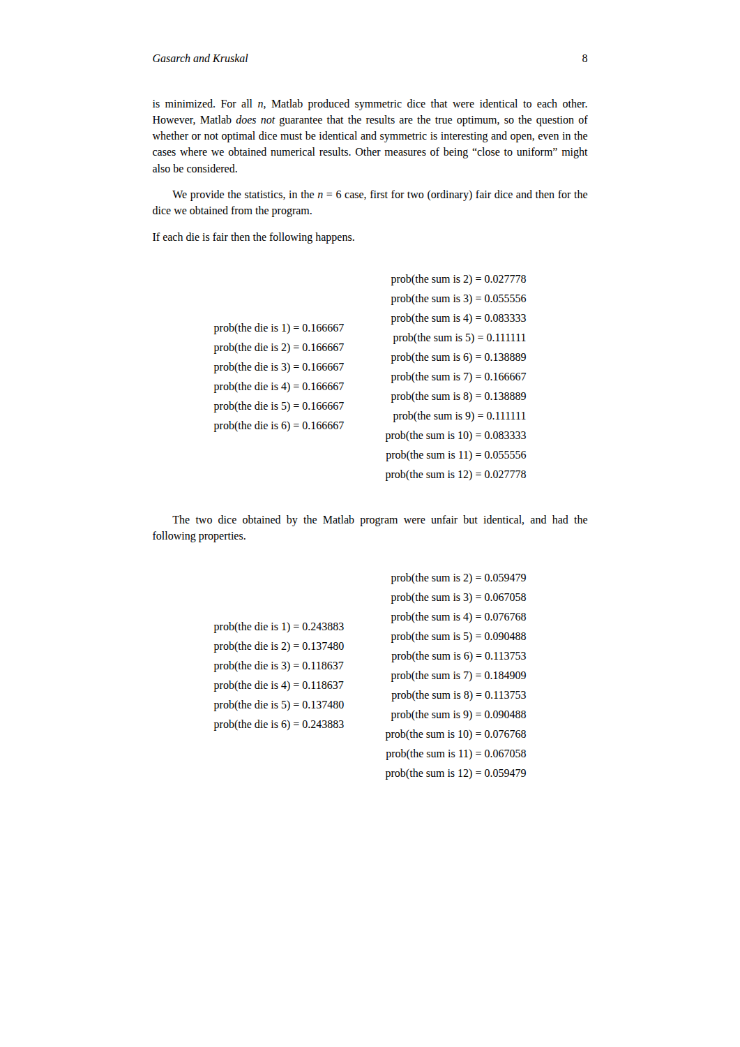Gasarch and Kruskal 8
is minimized. For all n, Matlab produced symmetric dice that were identical to each other. However, Matlab does not guarantee that the results are the true optimum, so the question of whether or not optimal dice must be identical and symmetric is interesting and open, even in the cases where we obtained numerical results. Other measures of being “close to uniform” might also be considered.
We provide the statistics, in the n = 6 case, first for two (ordinary) fair dice and then for the dice we obtained from the program.
If each die is fair then the following happens.
prob(the die is 1) = 0.166667
prob(the die is 2) = 0.166667
prob(the die is 3) = 0.166667
prob(the die is 4) = 0.166667
prob(the die is 5) = 0.166667
prob(the die is 6) = 0.166667
prob(the sum is 2) = 0.027778
prob(the sum is 3) = 0.055556
prob(the sum is 4) = 0.083333
prob(the sum is 5) = 0.111111
prob(the sum is 6) = 0.138889
prob(the sum is 7) = 0.166667
prob(the sum is 8) = 0.138889
prob(the sum is 9) = 0.111111
prob(the sum is 10) = 0.083333
prob(the sum is 11) = 0.055556
prob(the sum is 12) = 0.027778
The two dice obtained by the Matlab program were unfair but identical, and had the following properties.
prob(the die is 1) = 0.243883
prob(the die is 2) = 0.137480
prob(the die is 3) = 0.118637
prob(the die is 4) = 0.118637
prob(the die is 5) = 0.137480
prob(the die is 6) = 0.243883
prob(the sum is 2) = 0.059479
prob(the sum is 3) = 0.067058
prob(the sum is 4) = 0.076768
prob(the sum is 5) = 0.090488
prob(the sum is 6) = 0.113753
prob(the sum is 7) = 0.184909
prob(the sum is 8) = 0.113753
prob(the sum is 9) = 0.090488
prob(the sum is 10) = 0.076768
prob(the sum is 11) = 0.067058
prob(the sum is 12) = 0.059479